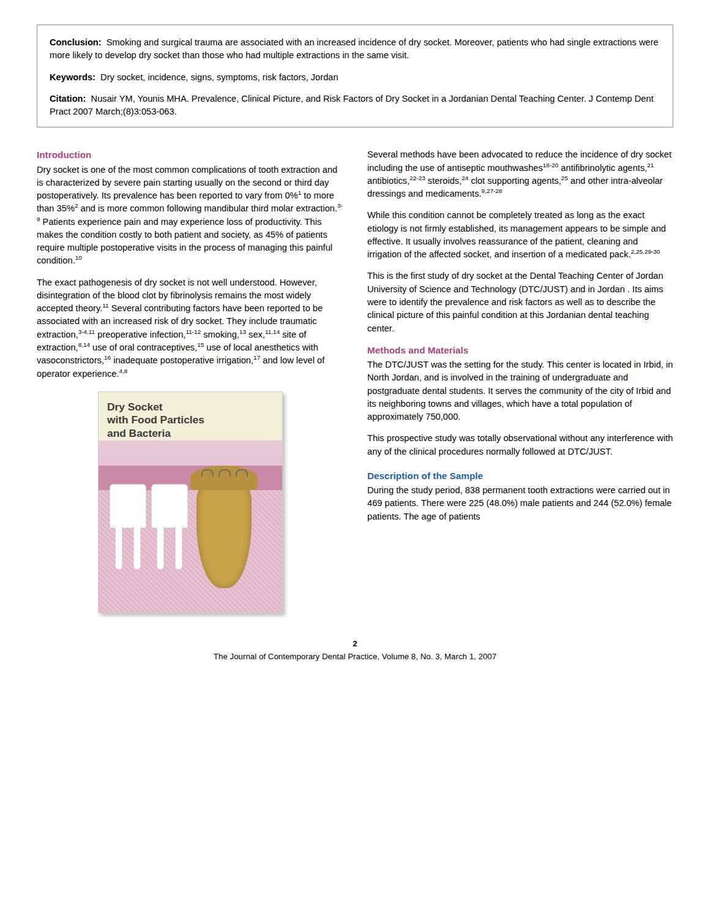Conclusion: Smoking and surgical trauma are associated with an increased incidence of dry socket. Moreover, patients who had single extractions were more likely to develop dry socket than those who had multiple extractions in the same visit.
Keywords: Dry socket, incidence, signs, symptoms, risk factors, Jordan
Citation: Nusair YM, Younis MHA. Prevalence, Clinical Picture, and Risk Factors of Dry Socket in a Jordanian Dental Teaching Center. J Contemp Dent Pract 2007 March;(8)3:053-063.
Introduction
Dry socket is one of the most common complications of tooth extraction and is characterized by severe pain starting usually on the second or third day postoperatively. Its prevalence has been reported to vary from 0%1 to more than 35%2 and is more common following mandibular third molar extraction.3-9 Patients experience pain and may experience loss of productivity. This makes the condition costly to both patient and society, as 45% of patients require multiple postoperative visits in the process of managing this painful condition.10
The exact pathogenesis of dry socket is not well understood. However, disintegration of the blood clot by fibrinolysis remains the most widely accepted theory.11 Several contributing factors have been reported to be associated with an increased risk of dry socket. They include traumatic extraction,3-4,11 preoperative infection,11-12 smoking,13 sex,11,14 site of extraction,8,14 use of oral contraceptives,15 use of local anesthetics with vasoconstrictors,16 inadequate postoperative irrigation,17 and low level of operator experience.4,8
Dry Socket
with Food Particles
and Bacteria
Several methods have been advocated to reduce the incidence of dry socket including the use of antiseptic mouthwashes18-20 antifibrinolytic agents,21 antibiotics,22-23 steroids,24 clot supporting agents,25 and other intra-alveolar dressings and medicaments.9,27-28
While this condition cannot be completely treated as long as the exact etiology is not firmly established, its management appears to be simple and effective. It usually involves reassurance of the patient, cleaning and irrigation of the affected socket, and insertion of a medicated pack.2,25,29-30
This is the first study of dry socket at the Dental Teaching Center of Jordan University of Science and Technology (DTC/JUST) and in Jordan . Its aims were to identify the prevalence and risk factors as well as to describe the clinical picture of this painful condition at this Jordanian dental teaching center.
Methods and Materials
The DTC/JUST was the setting for the study. This center is located in Irbid, in North Jordan, and is involved in the training of undergraduate and postgraduate dental students. It serves the community of the city of Irbid and its neighboring towns and villages, which have a total population of approximately 750,000.
This prospective study was totally observational without any interference with any of the clinical procedures normally followed at DTC/JUST.
Description of the Sample
During the study period, 838 permanent tooth extractions were carried out in 469 patients. There were 225 (48.0%) male patients and 244 (52.0%) female patients. The age of patients
2
The Journal of Contemporary Dental Practice, Volume 8, No. 3, March 1, 2007